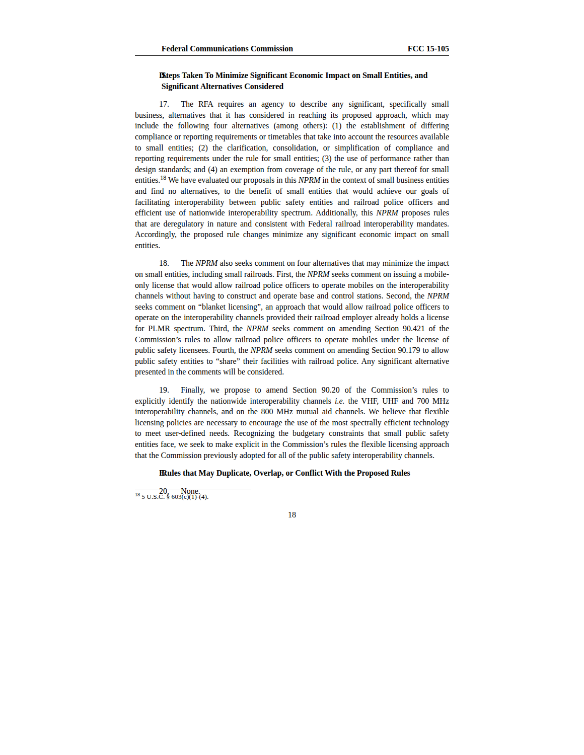Federal Communications Commission FCC 15-105
D. Steps Taken To Minimize Significant Economic Impact on Small Entities, andSignificant Alternatives Considered
17. The RFA requires an agency to describe any significant, specifically small business, alternatives that it has considered in reaching its proposed approach, which may include the following four alternatives (among others): (1) the establishment of differing compliance or reporting requirements or timetables that take into account the resources available to small entities; (2) the clarification, consolidation, or simplification of compliance and reporting requirements under the rule for small entities; (3) the use of performance rather than design standards; and (4) an exemption from coverage of the rule, or any part thereof for small entities.18 We have evaluated our proposals in this NPRM in the context of small business entities and find no alternatives, to the benefit of small entities that would achieve our goals of facilitating interoperability between public safety entities and railroad police officers and efficient use of nationwide interoperability spectrum. Additionally, this NPRM proposes rules that are deregulatory in nature and consistent with Federal railroad interoperability mandates. Accordingly, the proposed rule changes minimize any significant economic impact on small entities.
18. The NPRM also seeks comment on four alternatives that may minimize the impact on small entities, including small railroads. First, the NPRM seeks comment on issuing a mobile-only license that would allow railroad police officers to operate mobiles on the interoperability channels without having to construct and operate base and control stations. Second, the NPRM seeks comment on “blanket licensing”, an approach that would allow railroad police officers to operate on the interoperability channels provided their railroad employer already holds a license for PLMR spectrum. Third, the NPRM seeks comment on amending Section 90.421 of the Commission’s rules to allow railroad police officers to operate mobiles under the license of public safety licensees. Fourth, the NPRM seeks comment on amending Section 90.179 to allow public safety entities to “share” their facilities with railroad police. Any significant alternative presented in the comments will be considered.
19. Finally, we propose to amend Section 90.20 of the Commission’s rules to explicitly identify the nationwide interoperability channels i.e. the VHF, UHF and 700 MHz interoperability channels, and on the 800 MHz mutual aid channels. We believe that flexible licensing policies are necessary to encourage the use of the most spectrally efficient technology to meet user-defined needs. Recognizing the budgetary constraints that small public safety entities face, we seek to make explicit in the Commission’s rules the flexible licensing approach that the Commission previously adopted for all of the public safety interoperability channels.
F. Rules that May Duplicate, Overlap, or Conflict With the Proposed Rules
20. None.
18 5 U.S.C. § 603(c)(1)-(4).
18